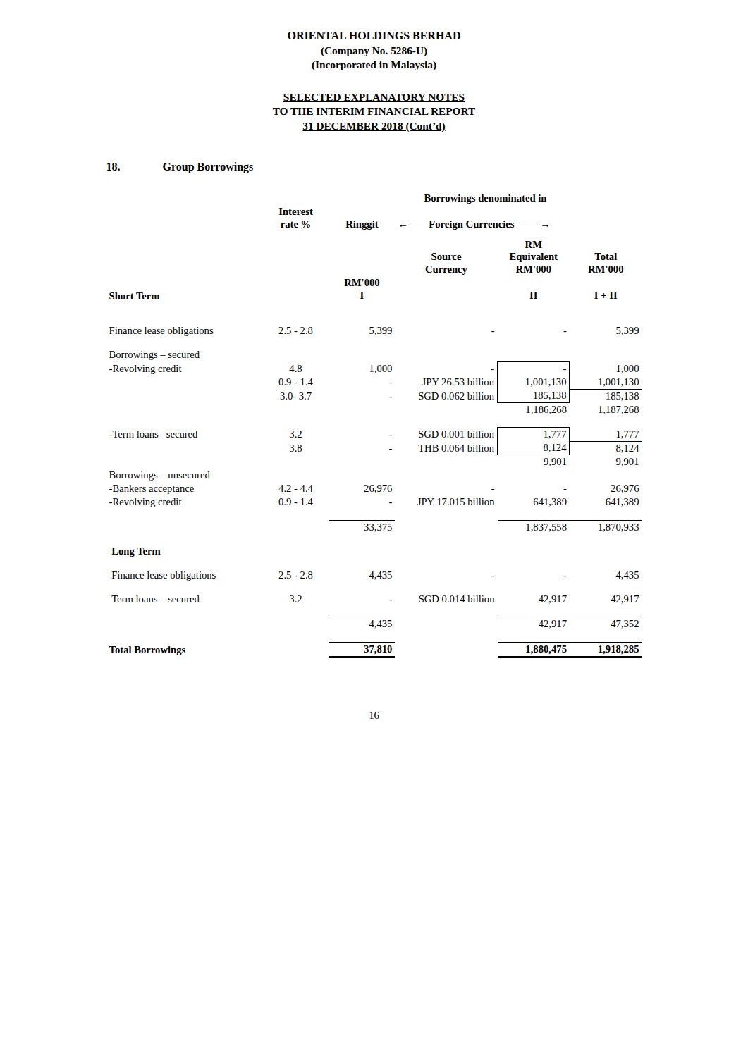ORIENTAL HOLDINGS BERHAD
(Company No. 5286-U)
(Incorporated in Malaysia)
SELECTED EXPLANATORY NOTES
TO THE INTERIM FINANCIAL REPORT
31 DECEMBER 2018 (Cont’d)
18. Group Borrowings
| | | Borrowings denominated in |
| | Interest rate % | Ringgit | ←——Foreign Currencies ——→ |
| | | | Source Currency | RM Equivalent RM'000 | Total RM'000 |
| Short Term | | RM'000 I | | II | I + II |
| Finance lease obligations | 2.5 - 2.8 | 5,399 | - | - | 5,399 |
| Borrowings – secured | | | | | |
| -Revolving credit | 4.8 | 1,000 | - | - | 1,000 |
| | 0.9 - 1.4 | - | JPY 26.53 billion | 1,001,130 | 1,001,130 |
| | 3.0- 3.7 | - | SGD 0.062 billion | 185,138 | 185,138 |
| | | | | 1,186,268 | 1,187,268 |
| -Term loans– secured | 3.2 | - | SGD 0.001 billion | 1,777 | 1,777 |
| | 3.8 | - | THB 0.064 billion | 8,124 | 8,124 |
| | | | | 9,901 | 9,901 |
| Borrowings – unsecured | | | | | |
| -Bankers acceptance | 4.2 - 4.4 | 26,976 | - | - | 26,976 |
| -Revolving credit | 0.9 - 1.4 | - | JPY 17.015 billion | 641,389 | 641,389 |
| | | 33,375 | | 1,837,558 | 1,870,933 |
| Long Term | | | | | |
| Finance lease obligations | 2.5 - 2.8 | 4,435 | - | - | 4,435 |
| Term loans – secured | 3.2 | - | SGD 0.014 billion | 42,917 | 42,917 |
| | | 4,435 | | 42,917 | 47,352 |
| Total Borrowings | | 37,810 | | 1,880,475 | 1,918,285 |
16